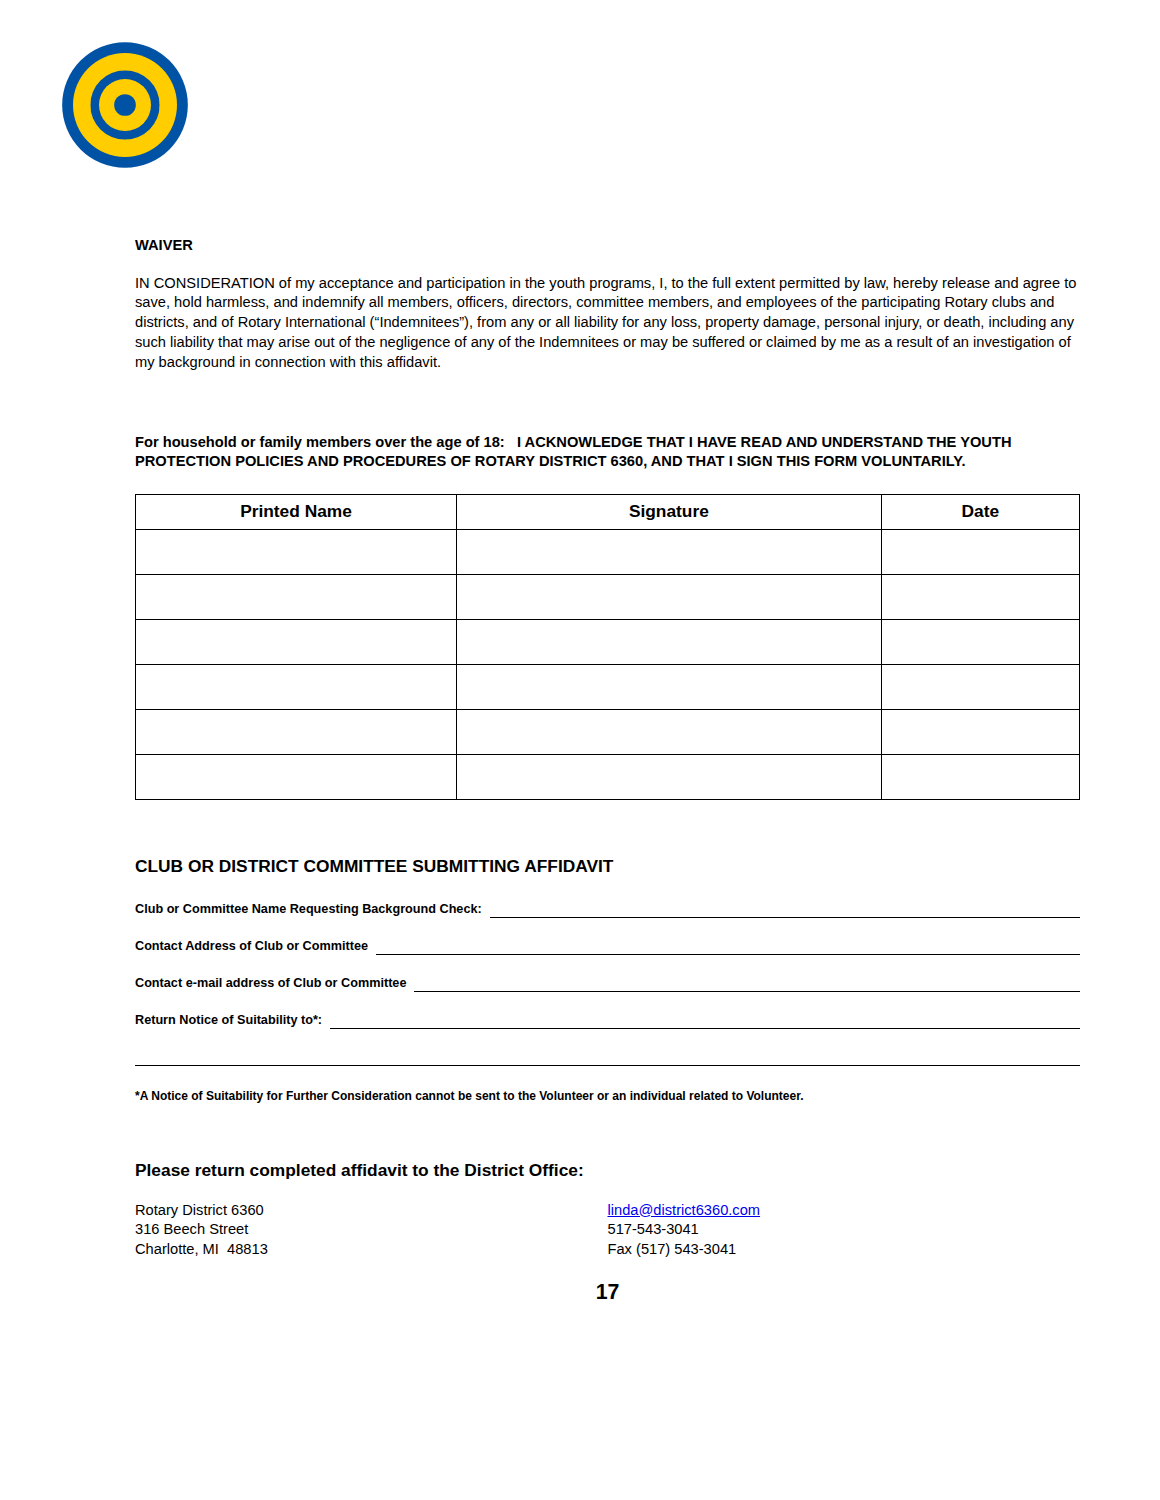WAIVER
IN CONSIDERATION of my acceptance and participation in the youth programs, I, to the full extent permitted by law, hereby release and agree to save, hold harmless, and indemnify all members, officers, directors, committee members, and employees of the participating Rotary clubs and districts, and of Rotary International (“Indemnitees”), from any or all liability for any loss, property damage, personal injury, or death, including any such liability that may arise out of the negligence of any of the Indemnitees or may be suffered or claimed by me as a result of an investigation of my background in connection with this affidavit.
For household or family members over the age of 18: I ACKNOWLEDGE THAT I HAVE READ AND UNDERSTAND THE YOUTH PROTECTION POLICIES AND PROCEDURES OF ROTARY DISTRICT 6360, AND THAT I SIGN THIS FORM VOLUNTARILY.
| Printed Name | Signature | Date |
| --- | --- | --- |
CLUB OR DISTRICT COMMITTEE SUBMITTING AFFIDAVIT
Club or Committee Name Requesting Background Check:
Contact Address of Club or Committee
Contact e-mail address of Club or Committee
Return Notice of Suitability to*:
*A Notice of Suitability for Further Consideration cannot be sent to the Volunteer or an individual related to Volunteer.
Please return completed affidavit to the District Office:
| Rotary District 6360 | linda@district6360.com |
| 316 Beech Street | 517-543-3041 |
| Charlotte, MI 48813 | Fax (517) 543-3041 |
17